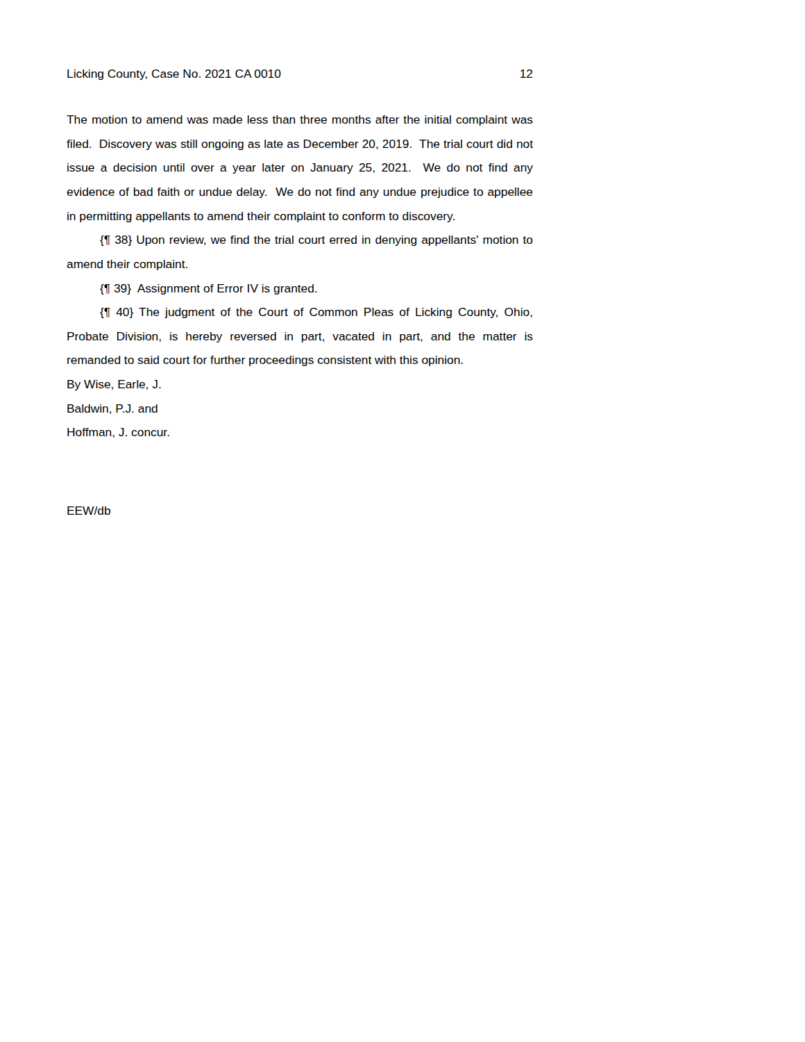Licking County, Case No. 2021 CA 0010
12
The motion to amend was made less than three months after the initial complaint was filed. Discovery was still ongoing as late as December 20, 2019. The trial court did not issue a decision until over a year later on January 25, 2021. We do not find any evidence of bad faith or undue delay. We do not find any undue prejudice to appellee in permitting appellants to amend their complaint to conform to discovery.
{¶ 38} Upon review, we find the trial court erred in denying appellants' motion to amend their complaint.
{¶ 39} Assignment of Error IV is granted.
{¶ 40} The judgment of the Court of Common Pleas of Licking County, Ohio, Probate Division, is hereby reversed in part, vacated in part, and the matter is remanded to said court for further proceedings consistent with this opinion.
By Wise, Earle, J.
Baldwin, P.J. and
Hoffman, J. concur.
EEW/db